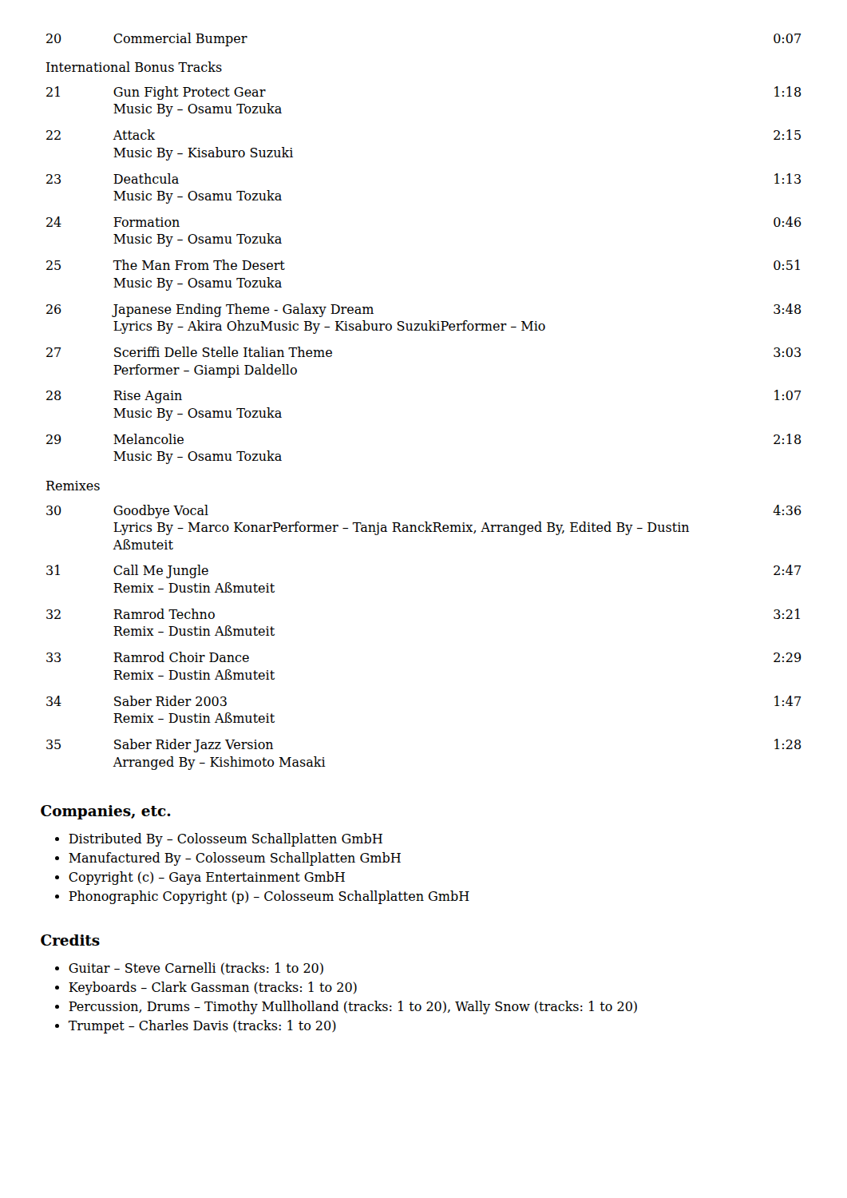| 20 | Commercial Bumper | 0:07 |
| International Bonus Tracks | |
| 21 | Gun Fight Protect Gear Music By – Osamu Tozuka | 1:18 |
| 22 | Attack Music By – Kisaburo Suzuki | 2:15 |
| 23 | Deathcula Music By – Osamu Tozuka | 1:13 |
| 24 | Formation Music By – Osamu Tozuka | 0:46 |
| 25 | The Man From The Desert Music By – Osamu Tozuka | 0:51 |
| 26 | Japanese Ending Theme - Galaxy Dream Lyrics By – Akira OhzuMusic By – Kisaburo SuzukiPerformer – Mio | 3:48 |
| 27 | Sceriffi Delle Stelle Italian Theme Performer – Giampi Daldello | 3:03 |
| 28 | Rise Again Music By – Osamu Tozuka | 1:07 |
| 29 | Melancolie Music By – Osamu Tozuka | 2:18 |
| Remixes | |
| 30 | Goodbye Vocal Lyrics By – Marco KonarPerformer – Tanja RanckRemix, Arranged By, Edited By – Dustin Aßmuteit | 4:36 |
| 31 | Call Me Jungle Remix – Dustin Aßmuteit | 2:47 |
| 32 | Ramrod Techno Remix – Dustin Aßmuteit | 3:21 |
| 33 | Ramrod Choir Dance Remix – Dustin Aßmuteit | 2:29 |
| 34 | Saber Rider 2003 Remix – Dustin Aßmuteit | 1:47 |
| 35 | Saber Rider Jazz Version Arranged By – Kishimoto Masaki | 1:28 |
Companies, etc.
Distributed By – Colosseum Schallplatten GmbH
Manufactured By – Colosseum Schallplatten GmbH
Copyright (c) – Gaya Entertainment GmbH
Phonographic Copyright (p) – Colosseum Schallplatten GmbH
Credits
Guitar – Steve Carnelli (tracks: 1 to 20)
Keyboards – Clark Gassman (tracks: 1 to 20)
Percussion, Drums – Timothy Mullholland (tracks: 1 to 20), Wally Snow (tracks: 1 to 20)
Trumpet – Charles Davis (tracks: 1 to 20)